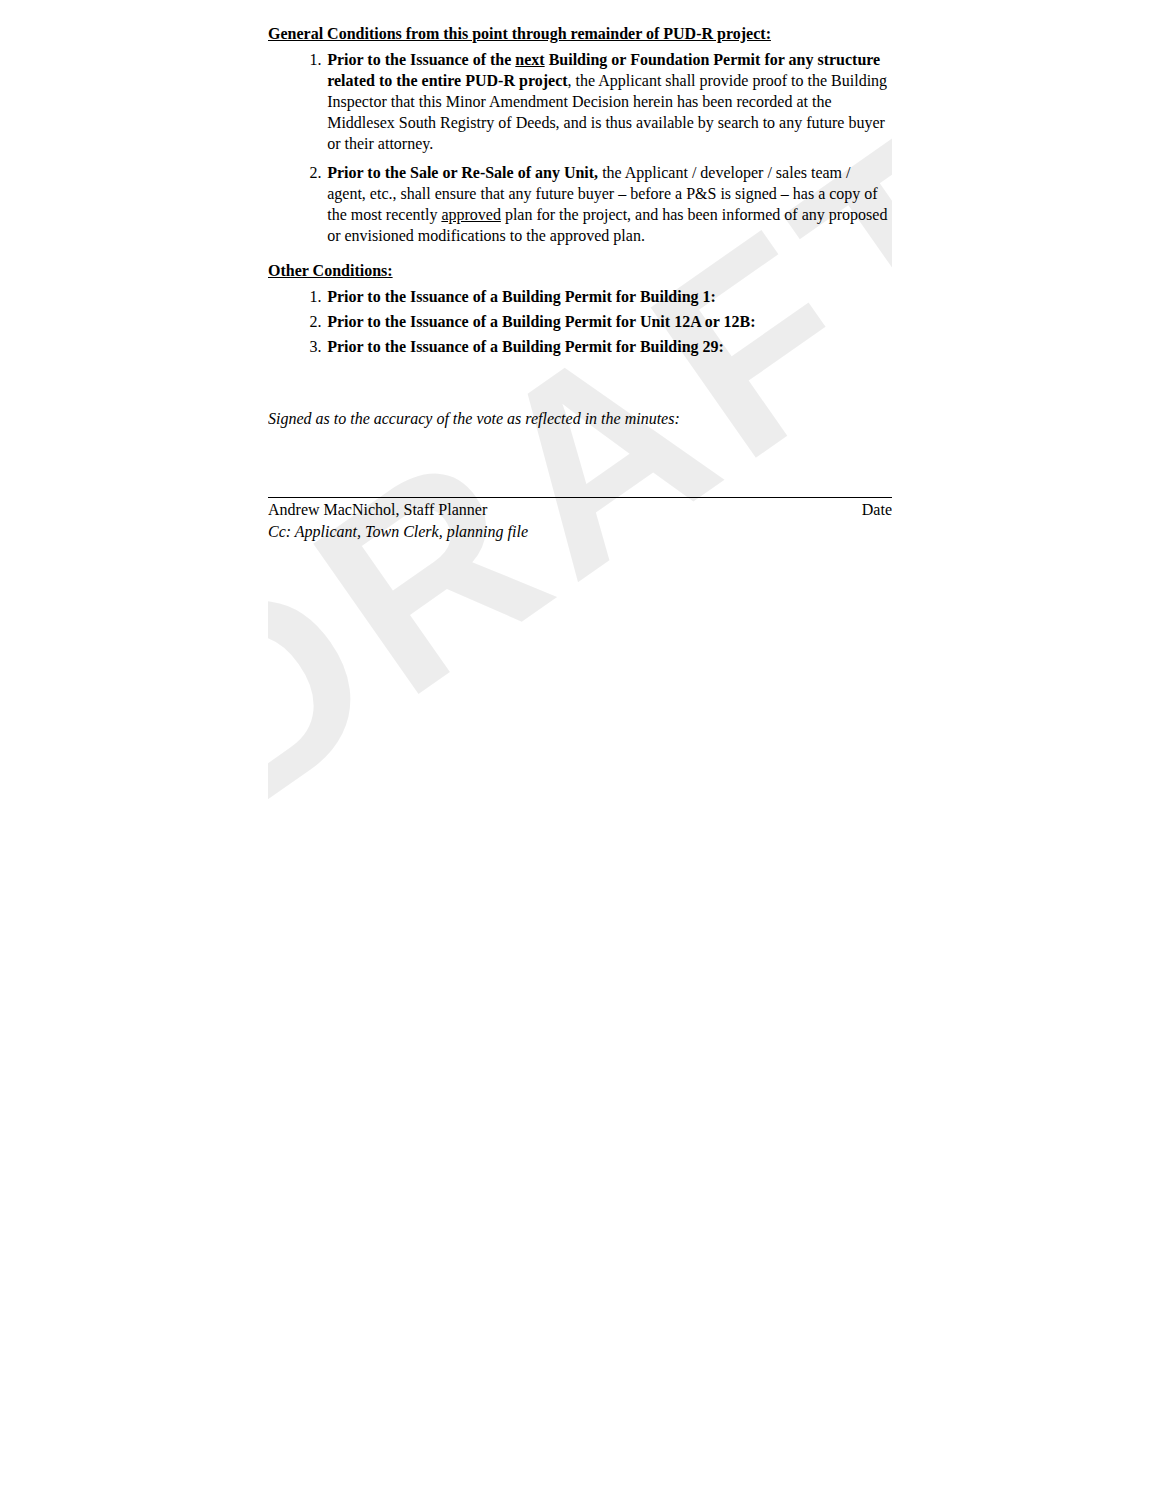DRAFT
General Conditions from this point through remainder of PUD-R project:
Prior to the Issuance of the next Building or Foundation Permit for any structure related to the entire PUD-R project, the Applicant shall provide proof to the Building Inspector that this Minor Amendment Decision herein has been recorded at the Middlesex South Registry of Deeds, and is thus available by search to any future buyer or their attorney.
Prior to the Sale or Re-Sale of any Unit, the Applicant / developer / sales team / agent, etc., shall ensure that any future buyer – before a P&S is signed – has a copy of the most recently approved plan for the project, and has been informed of any proposed or envisioned modifications to the approved plan.
Other Conditions:
Prior to the Issuance of a Building Permit for Building 1:
Prior to the Issuance of a Building Permit for Unit 12A or 12B:
Prior to the Issuance of a Building Permit for Building 29:
Signed as to the accuracy of the vote as reflected in the minutes:
Andrew MacNichol, Staff Planner Date
Cc: Applicant, Town Clerk, planning file
3